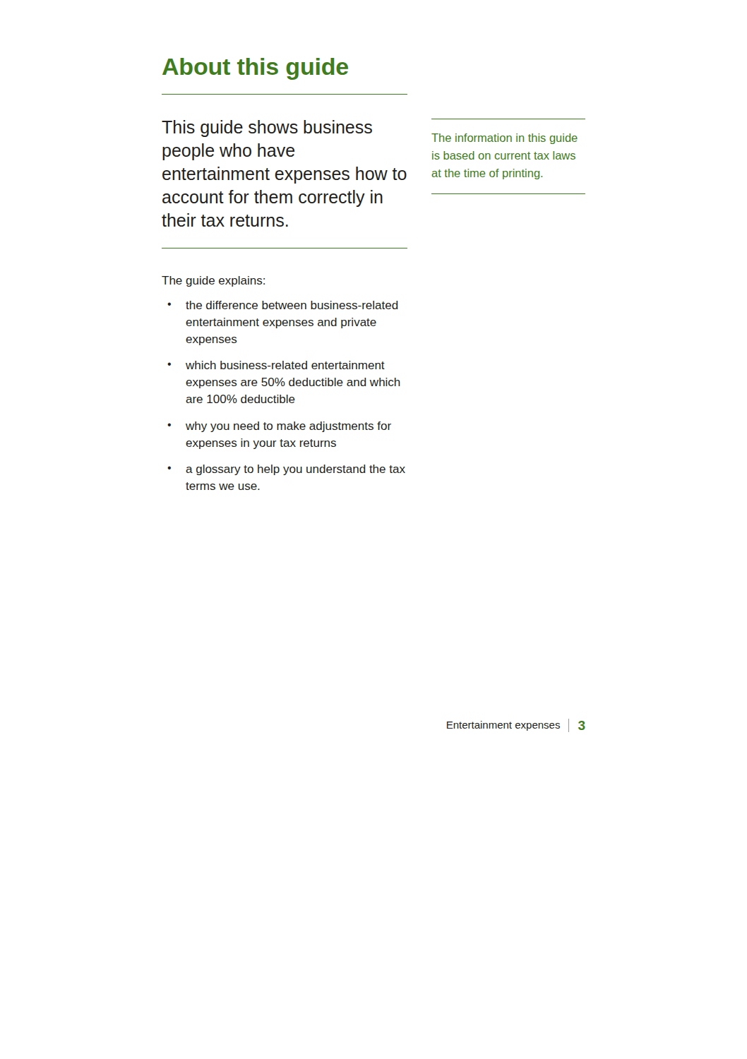About this guide
This guide shows business people who have entertainment expenses how to account for them correctly in their tax returns.
The guide explains:
the difference between business-related entertainment expenses and private expenses
which business-related entertainment expenses are 50% deductible and which are 100% deductible
why you need to make adjustments for expenses in your tax returns
a glossary to help you understand the tax terms we use.
The information in this guide is based on current tax laws at the time of printing.
Entertainment expenses 3